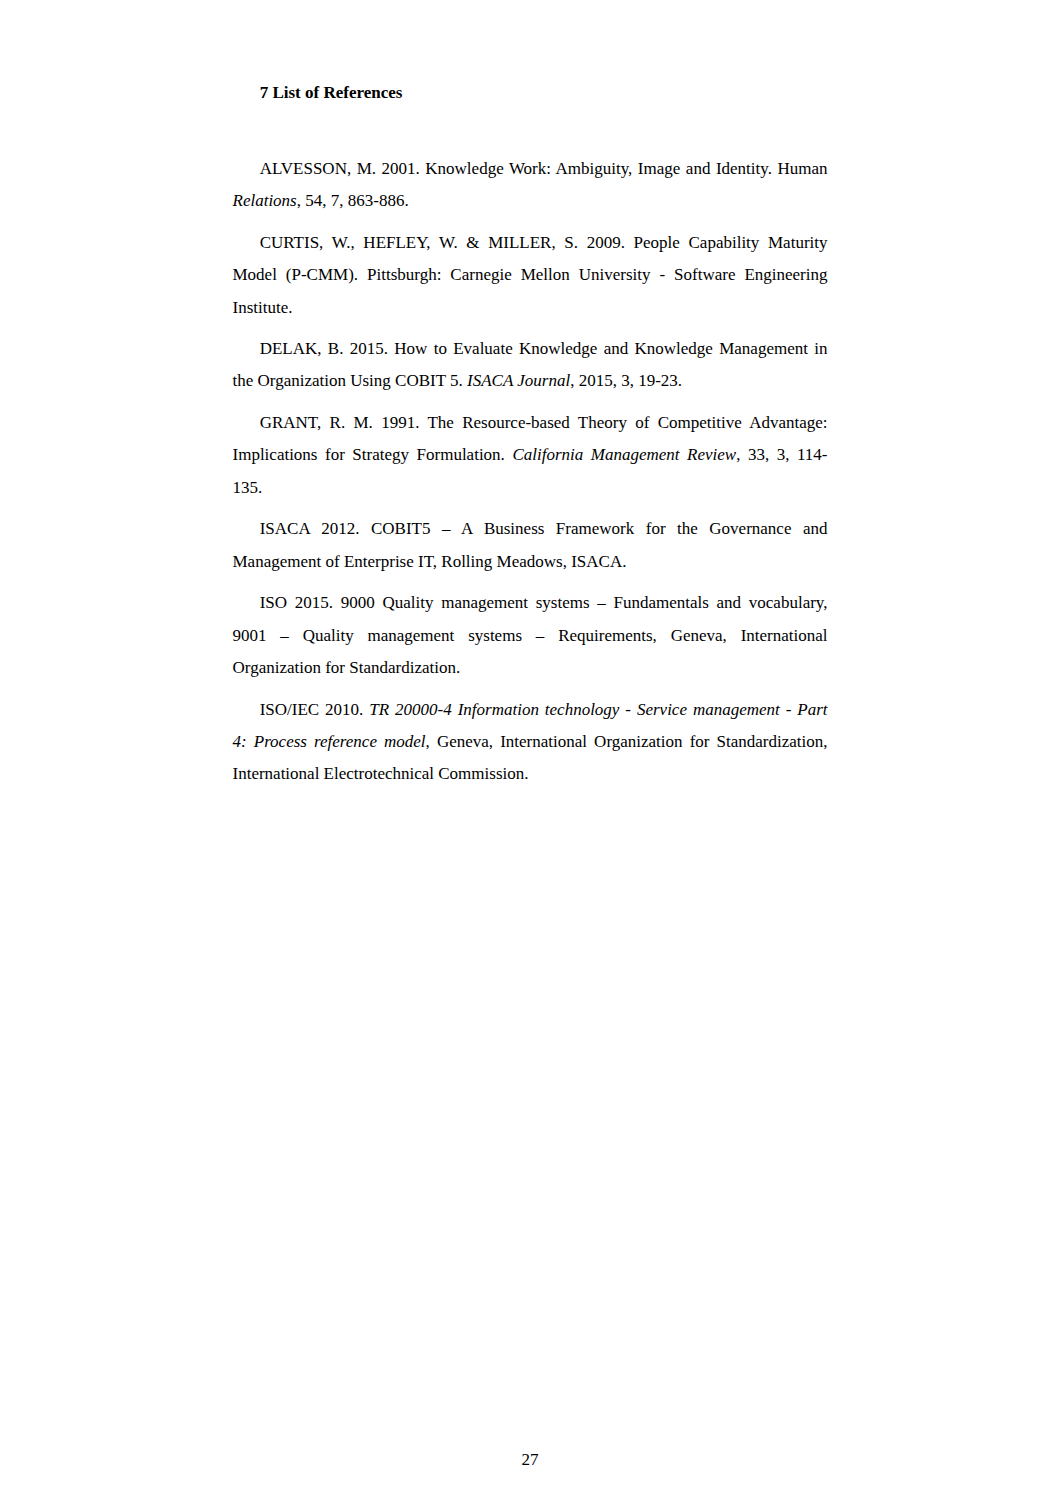7 List of References
ALVESSON, M. 2001. Knowledge Work: Ambiguity, Image and Identity. Human Relations, 54, 7, 863-886.
CURTIS, W., HEFLEY, W. & MILLER, S. 2009. People Capability Maturity Model (P-CMM). Pittsburgh: Carnegie Mellon University - Software Engineering Institute.
DELAK, B. 2015. How to Evaluate Knowledge and Knowledge Management in the Organization Using COBIT 5. ISACA Journal, 2015, 3, 19-23.
GRANT, R. M. 1991. The Resource-based Theory of Competitive Advantage: Implications for Strategy Formulation. California Management Review, 33, 3, 114-135.
ISACA 2012. COBIT5 – A Business Framework for the Governance and Management of Enterprise IT, Rolling Meadows, ISACA.
ISO 2015. 9000 Quality management systems – Fundamentals and vocabulary, 9001 – Quality management systems – Requirements, Geneva, International Organization for Standardization.
ISO/IEC 2010. TR 20000-4 Information technology - Service management - Part 4: Process reference model, Geneva, International Organization for Standardization, International Electrotechnical Commission.
27